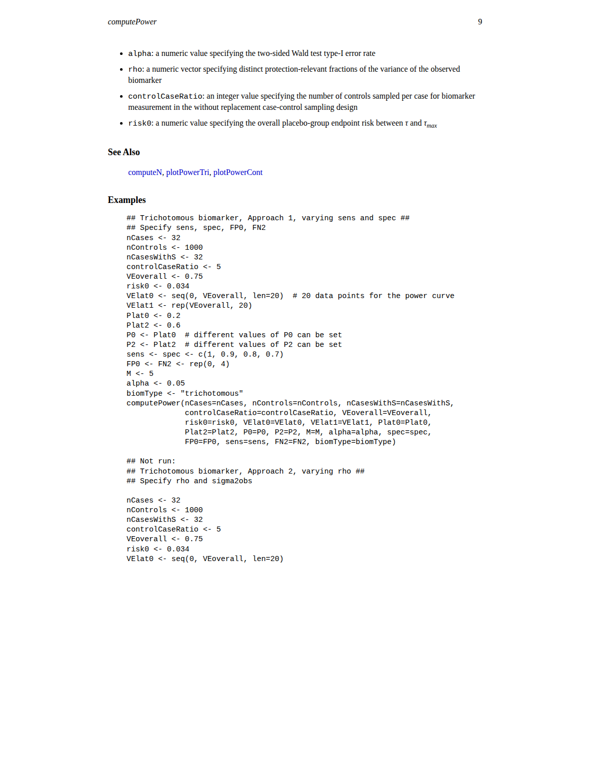computePower 9
alpha: a numeric value specifying the two-sided Wald test type-I error rate
rho: a numeric vector specifying distinct protection-relevant fractions of the variance of the observed biomarker
controlCaseRatio: an integer value specifying the number of controls sampled per case for biomarker measurement in the without replacement case-control sampling design
risk0: a numeric value specifying the overall placebo-group endpoint risk between τ and τmax
See Also
computeN, plotPowerTri, plotPowerCont
Examples
## Trichotomous biomarker, Approach 1, varying sens and spec ##
## Specify sens, spec, FP0, FN2
nCases <- 32
nControls <- 1000
nCasesWithS <- 32
controlCaseRatio <- 5
VEoverall <- 0.75
risk0 <- 0.034
VElat0 <- seq(0, VEoverall, len=20)  # 20 data points for the power curve
VElat1 <- rep(VEoverall, 20)
Plat0 <- 0.2
Plat2 <- 0.6
P0 <- Plat0  # different values of P0 can be set
P2 <- Plat2  # different values of P2 can be set
sens <- spec <- c(1, 0.9, 0.8, 0.7)
FP0 <- FN2 <- rep(0, 4)
M <- 5
alpha <- 0.05
biomType <- "trichotomous"
computePower(nCases=nCases, nControls=nControls, nCasesWithS=nCasesWithS,
             controlCaseRatio=controlCaseRatio, VEoverall=VEoverall,
             risk0=risk0, VElat0=VElat0, VElat1=VElat1, Plat0=Plat0,
             Plat2=Plat2, P0=P0, P2=P2, M=M, alpha=alpha, spec=spec,
             FP0=FP0, sens=sens, FN2=FN2, biomType=biomType)

## Not run:
## Trichotomous biomarker, Approach 2, varying rho ##
## Specify rho and sigma2obs

nCases <- 32
nControls <- 1000
nCasesWithS <- 32
controlCaseRatio <- 5
VEoverall <- 0.75
risk0 <- 0.034
VElat0 <- seq(0, VEoverall, len=20)